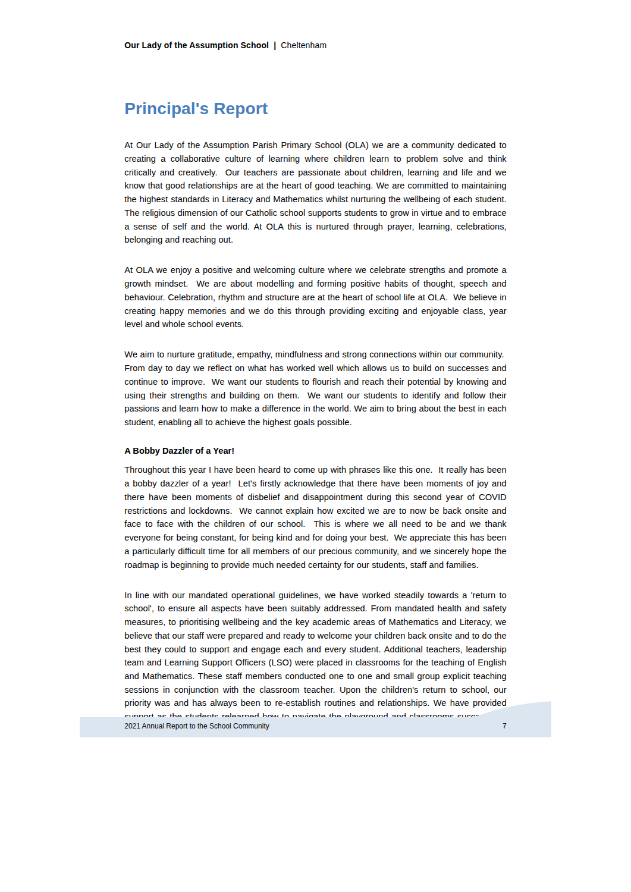Our Lady of the Assumption School | Cheltenham
Principal's Report
At Our Lady of the Assumption Parish Primary School (OLA) we are a community dedicated to creating a collaborative culture of learning where children learn to problem solve and think critically and creatively. Our teachers are passionate about children, learning and life and we know that good relationships are at the heart of good teaching. We are committed to maintaining the highest standards in Literacy and Mathematics whilst nurturing the wellbeing of each student. The religious dimension of our Catholic school supports students to grow in virtue and to embrace a sense of self and the world. At OLA this is nurtured through prayer, learning, celebrations, belonging and reaching out.
At OLA we enjoy a positive and welcoming culture where we celebrate strengths and promote a growth mindset. We are about modelling and forming positive habits of thought, speech and behaviour. Celebration, rhythm and structure are at the heart of school life at OLA. We believe in creating happy memories and we do this through providing exciting and enjoyable class, year level and whole school events.
We aim to nurture gratitude, empathy, mindfulness and strong connections within our community. From day to day we reflect on what has worked well which allows us to build on successes and continue to improve. We want our students to flourish and reach their potential by knowing and using their strengths and building on them. We want our students to identify and follow their passions and learn how to make a difference in the world. We aim to bring about the best in each student, enabling all to achieve the highest goals possible.
A Bobby Dazzler of a Year!
Throughout this year I have been heard to come up with phrases like this one. It really has been a bobby dazzler of a year! Let's firstly acknowledge that there have been moments of joy and there have been moments of disbelief and disappointment during this second year of COVID restrictions and lockdowns. We cannot explain how excited we are to now be back onsite and face to face with the children of our school. This is where we all need to be and we thank everyone for being constant, for being kind and for doing your best. We appreciate this has been a particularly difficult time for all members of our precious community, and we sincerely hope the roadmap is beginning to provide much needed certainty for our students, staff and families.
In line with our mandated operational guidelines, we have worked steadily towards a 'return to school', to ensure all aspects have been suitably addressed. From mandated health and safety measures, to prioritising wellbeing and the key academic areas of Mathematics and Literacy, we believe that our staff were prepared and ready to welcome your children back onsite and to do the best they could to support and engage each and every student. Additional teachers, leadership team and Learning Support Officers (LSO) were placed in classrooms for the teaching of English and Mathematics. These staff members conducted one to one and small group explicit teaching sessions in conjunction with the classroom teacher. Upon the children's return to school, our priority was and has always been to re-establish routines and relationships. We have provided support as the students relearned how to navigate the playground and classrooms successfully. There have been plenty of opportunities for students to revisit and practise the social skills
2021 Annual Report to the School Community
7